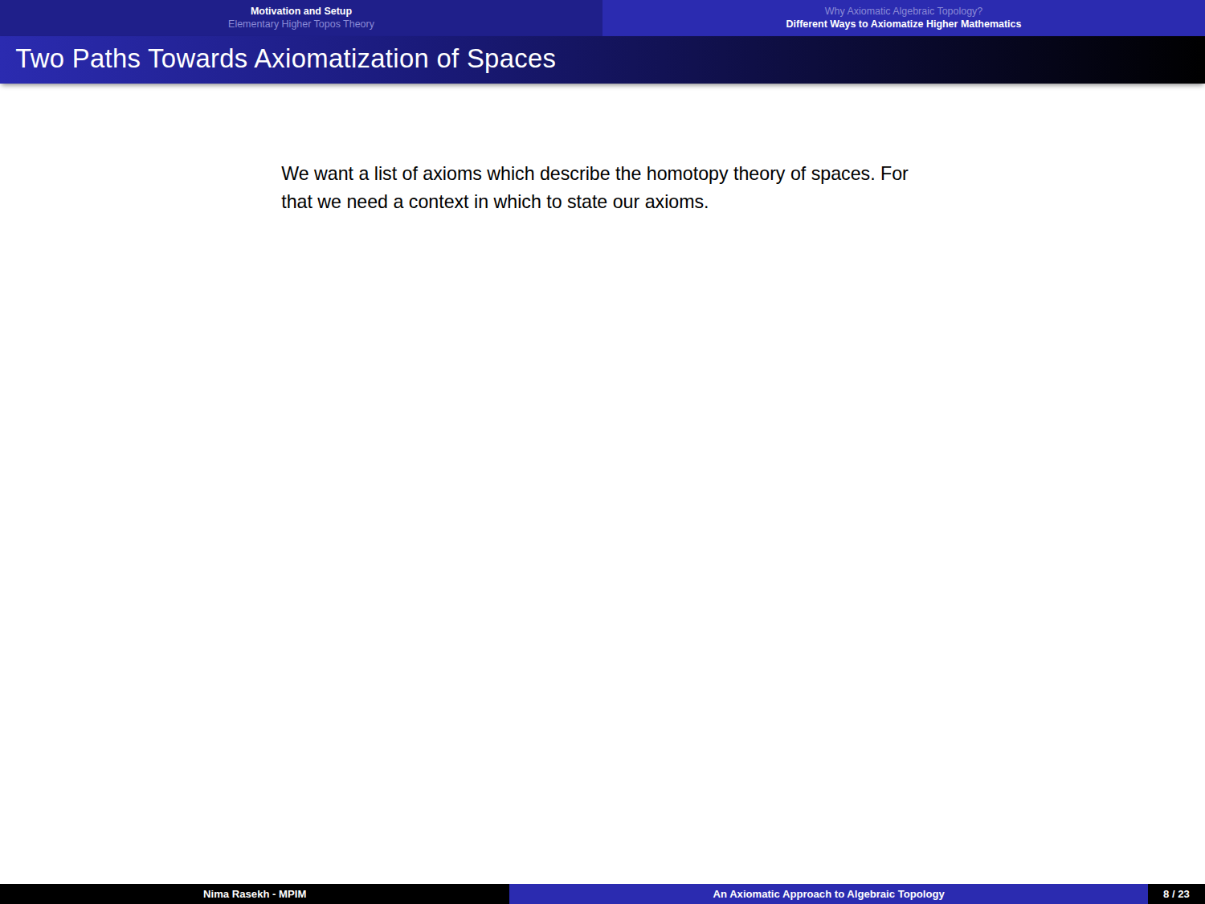Motivation and Setup Elementary Higher Topos Theory
Why Axiomatic Algebraic Topology? Different Ways to Axiomatize Higher Mathematics
Two Paths Towards Axiomatization of Spaces
We want a list of axioms which describe the homotopy theory of spaces. For that we need a context in which to state our axioms.
Nima Rasekh - MPIM
An Axiomatic Approach to Algebraic Topology
8 / 23